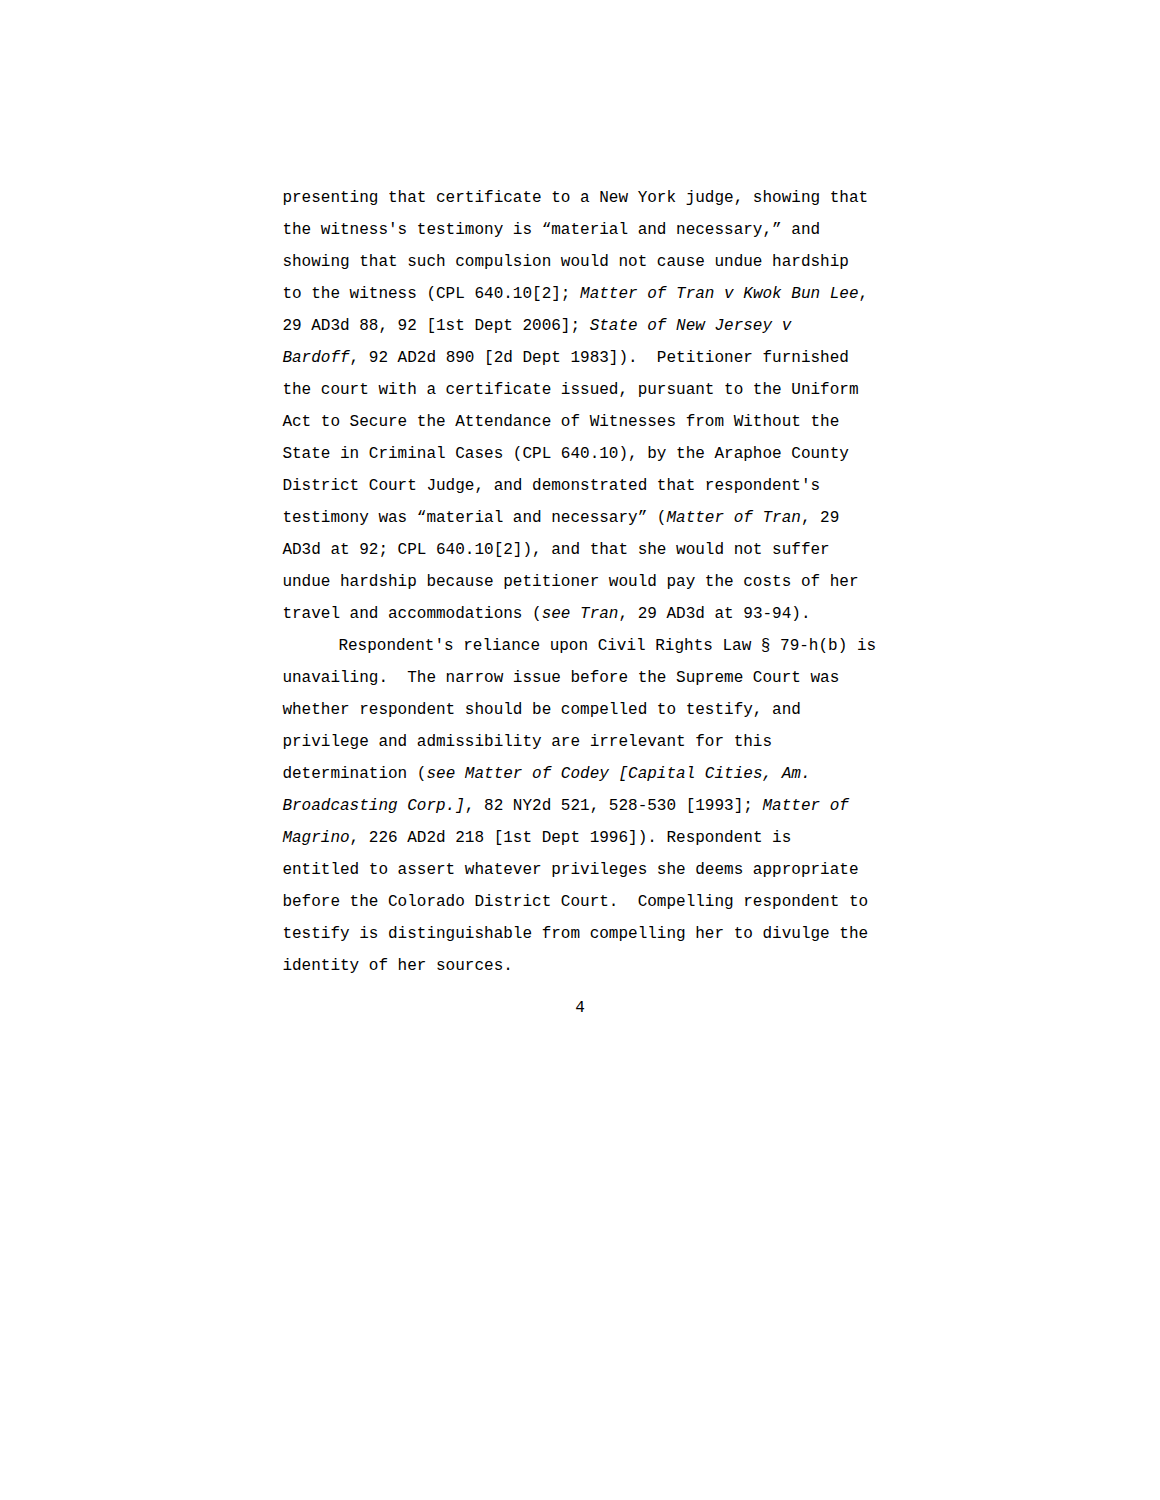presenting that certificate to a New York judge, showing that the witness's testimony is “material and necessary,” and showing that such compulsion would not cause undue hardship to the witness (CPL 640.10[2]; Matter of Tran v Kwok Bun Lee, 29 AD3d 88, 92 [1st Dept 2006]; State of New Jersey v Bardoff, 92 AD2d 890 [2d Dept 1983]). Petitioner furnished the court with a certificate issued, pursuant to the Uniform Act to Secure the Attendance of Witnesses from Without the State in Criminal Cases (CPL 640.10), by the Araphoe County District Court Judge, and demonstrated that respondent's testimony was “material and necessary” (Matter of Tran, 29 AD3d at 92; CPL 640.10[2]), and that she would not suffer undue hardship because petitioner would pay the costs of her travel and accommodations (see Tran, 29 AD3d at 93-94).
Respondent's reliance upon Civil Rights Law § 79-h(b) is unavailing. The narrow issue before the Supreme Court was whether respondent should be compelled to testify, and privilege and admissibility are irrelevant for this determination (see Matter of Codey [Capital Cities, Am. Broadcasting Corp.], 82 NY2d 521, 528-530 [1993]; Matter of Magrino, 226 AD2d 218 [1st Dept 1996]). Respondent is entitled to assert whatever privileges she deems appropriate before the Colorado District Court. Compelling respondent to testify is distinguishable from compelling her to divulge the identity of her sources.
4